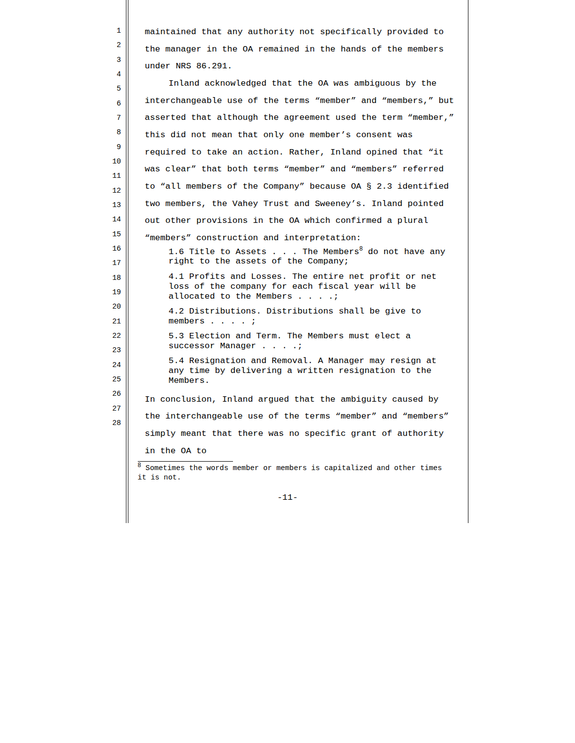1
2
3
4
5
6
7
8
9
10
11
12
13
14
15
16
17
18
19
20
21
22
23
24
25
26
27
28
maintained that any authority not specifically provided to the manager in the OA remained in the hands of the members under NRS 86.291.
Inland acknowledged that the OA was ambiguous by the interchangeable use of the terms “member” and “members,” but asserted that although the agreement used the term “member,” this did not mean that only one member’s consent was required to take an action. Rather, Inland opined that “it was clear” that both terms “member” and “members” referred to “all members of the Company” because OA § 2.3 identified two members, the Vahey Trust and Sweeney’s. Inland pointed out other provisions in the OA which confirmed a plural “members” construction and interpretation:
1.6 Title to Assets . . . The Members8 do not have any right to the assets of the Company;
4.1 Profits and Losses. The entire net profit or net loss of the company for each fiscal year will be allocated to the Members . . . .;
4.2 Distributions. Distributions shall be give to members . . . . ;
5.3 Election and Term. The Members must elect a successor Manager . . . .;
5.4 Resignation and Removal. A Manager may resign at any time by delivering a written resignation to the Members.
In conclusion, Inland argued that the ambiguity caused by the interchangeable use of the terms “member” and “members” simply meant that there was no specific grant of authority in the OA to
8 Sometimes the words member or members is capitalized and other times it is not.
-11-